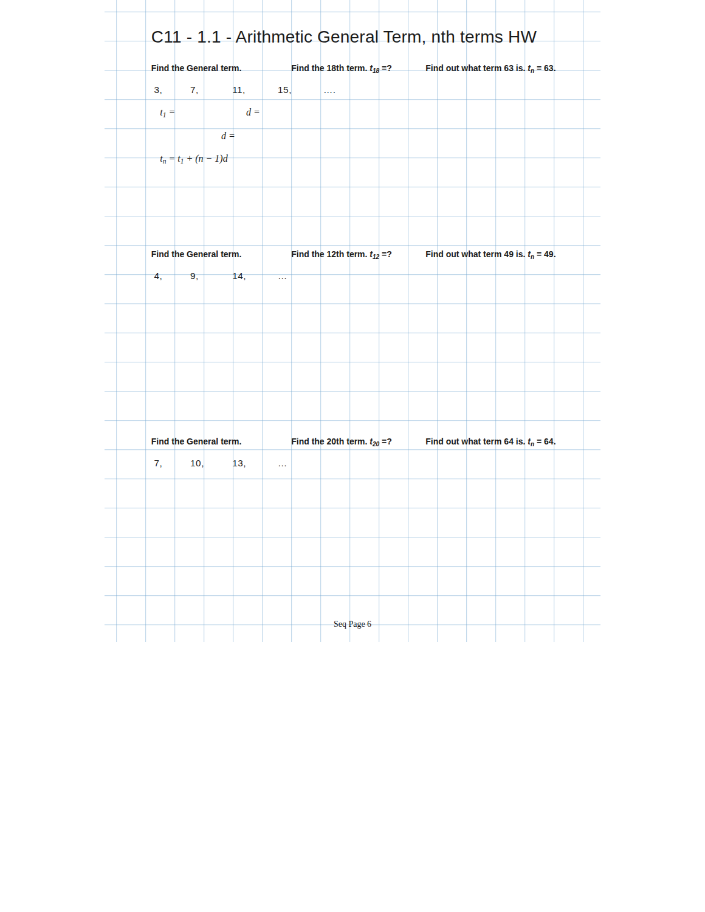C11 - 1.1 - Arithmetic General Term, nth terms HW
Find the General term.
Find the 18th term. t18 =?
Find out what term 63 is. tn = 63.
3, 7, 11, 15,….
t1 = d =
d =
tn = t1 + (n − 1)d
Find the General term.
Find the 12th term. t12 =?
Find out what term 49 is. tn = 49.
4, 9, 14,…
Find the General term.
Find the 20th term. t20 =?
Find out what term 64 is. tn = 64.
7, 10, 13,…
Seq Page 6